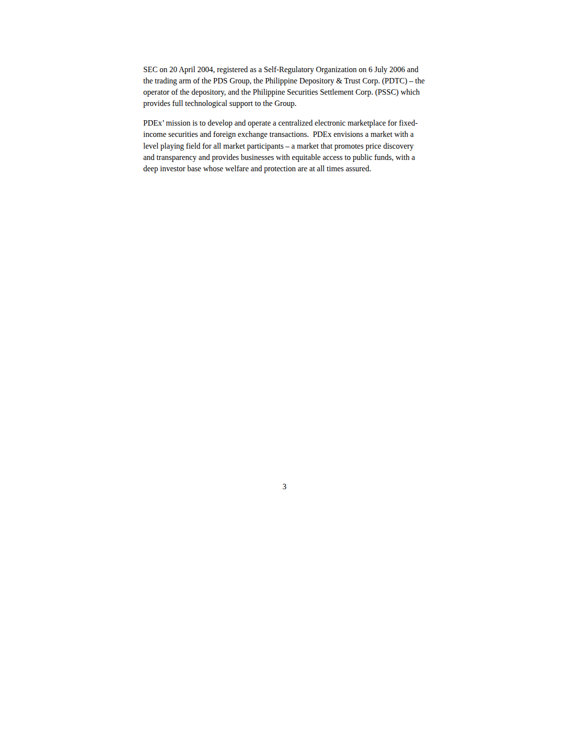SEC on 20 April 2004, registered as a Self-Regulatory Organization on 6 July 2006 and the trading arm of the PDS Group, the Philippine Depository & Trust Corp. (PDTC) – the operator of the depository, and the Philippine Securities Settlement Corp. (PSSC) which provides full technological support to the Group.
PDEx’ mission is to develop and operate a centralized electronic marketplace for fixed-income securities and foreign exchange transactions. PDEx envisions a market with a level playing field for all market participants – a market that promotes price discovery and transparency and provides businesses with equitable access to public funds, with a deep investor base whose welfare and protection are at all times assured.
3